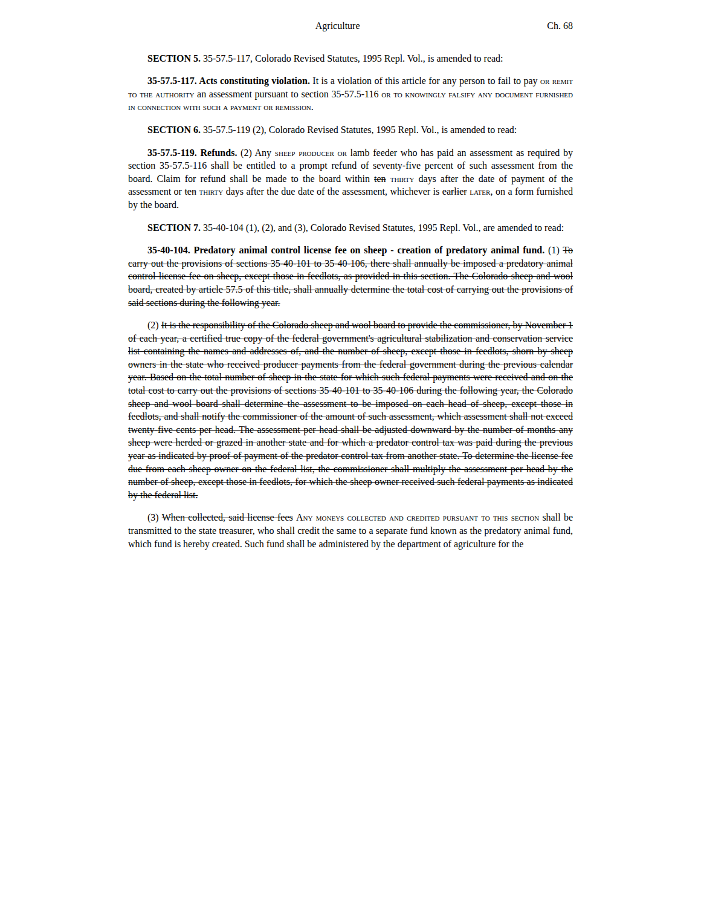Agriculture Ch. 68
SECTION 5. 35-57.5-117, Colorado Revised Statutes, 1995 Repl. Vol., is amended to read:
35-57.5-117. Acts constituting violation. It is a violation of this article for any person to fail to pay or remit to the authority an assessment pursuant to section 35-57.5-116 or to knowingly falsify any document furnished in connection with such a payment or remission.
SECTION 6. 35-57.5-119 (2), Colorado Revised Statutes, 1995 Repl. Vol., is amended to read:
35-57.5-119. Refunds. (2) Any sheep producer or lamb feeder who has paid an assessment as required by section 35-57.5-116 shall be entitled to a prompt refund of seventy-five percent of such assessment from the board. Claim for refund shall be made to the board within ten thirty days after the date of payment of the assessment or ten thirty days after the due date of the assessment, whichever is earlier later, on a form furnished by the board.
SECTION 7. 35-40-104 (1), (2), and (3), Colorado Revised Statutes, 1995 Repl. Vol., are amended to read:
35-40-104. Predatory animal control license fee on sheep - creation of predatory animal fund. (1) To carry out the provisions of sections 35-40-101 to 35-40-106, there shall annually be imposed a predatory animal control license fee on sheep, except those in feedlots, as provided in this section. The Colorado sheep and wool board, created by article 57.5 of this title, shall annually determine the total cost of carrying out the provisions of said sections during the following year.
(2) It is the responsibility of the Colorado sheep and wool board to provide the commissioner, by November 1 of each year, a certified true copy of the federal government's agricultural stabilization and conservation service list containing the names and addresses of, and the number of sheep, except those in feedlots, shorn by sheep owners in the state who received producer payments from the federal government during the previous calendar year. Based on the total number of sheep in the state for which such federal payments were received and on the total cost to carry out the provisions of sections 35-40-101 to 35-40-106 during the following year, the Colorado sheep and wool board shall determine the assessment to be imposed on each head of sheep, except those in feedlots, and shall notify the commissioner of the amount of such assessment, which assessment shall not exceed twenty-five cents per head. The assessment per head shall be adjusted downward by the number of months any sheep were herded or grazed in another state and for which a predator control tax was paid during the previous year as indicated by proof of payment of the predator control tax from another state. To determine the license fee due from each sheep owner on the federal list, the commissioner shall multiply the assessment per head by the number of sheep, except those in feedlots, for which the sheep owner received such federal payments as indicated by the federal list.
(3) When collected, said license fees Any moneys collected and credited pursuant to this section shall be transmitted to the state treasurer, who shall credit the same to a separate fund known as the predatory animal fund, which fund is hereby created. Such fund shall be administered by the department of agriculture for the